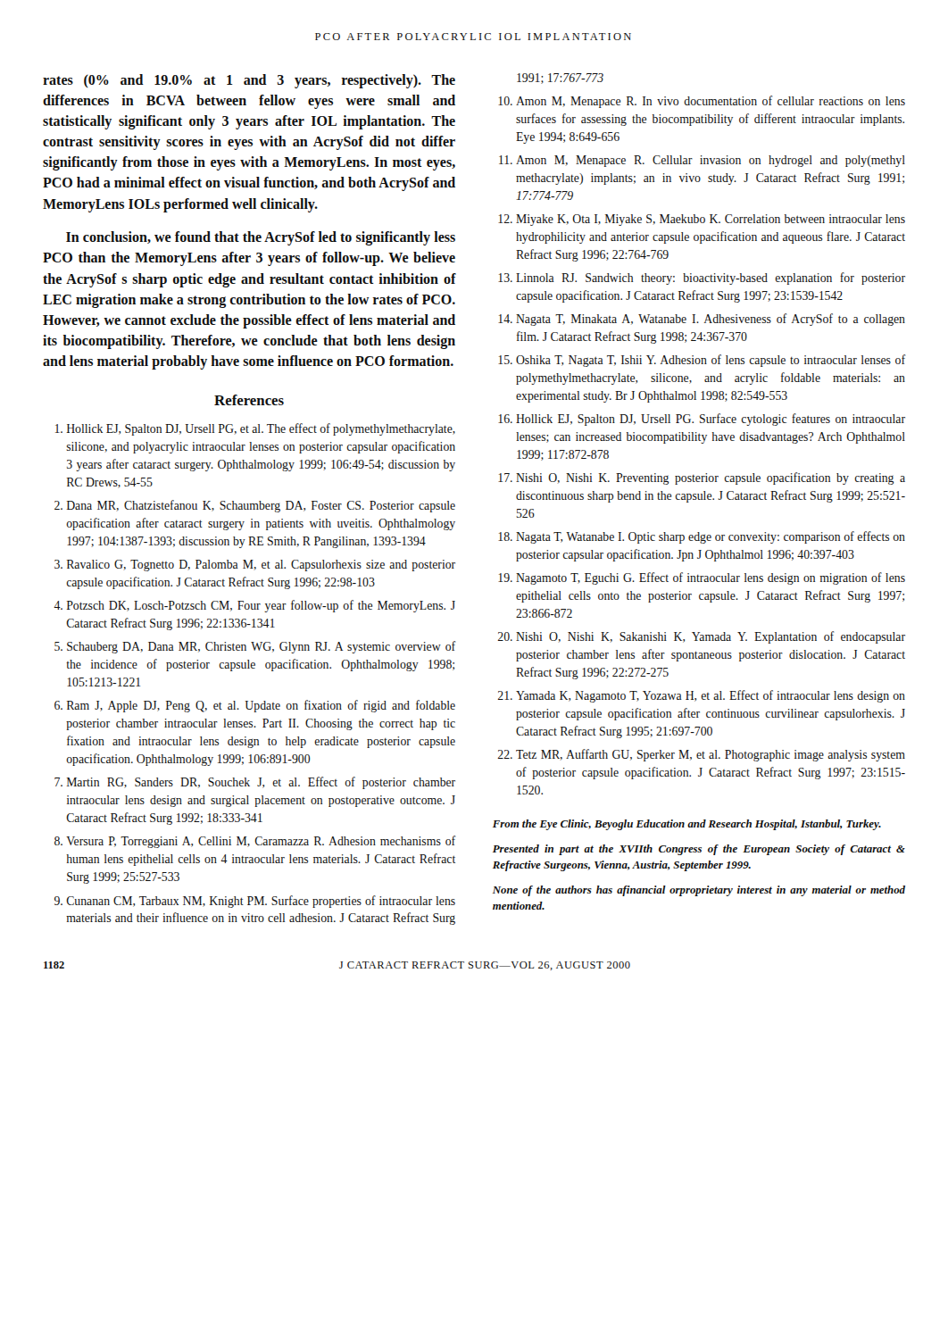PCO after polyacrylic IOL implantation
rates (0% and 19.0% at 1 and 3 years, respectively). The differences in BCVA between fellow eyes were small and statistically significant only 3 years after IOL implantation. The contrast sensitivity scores in eyes with an AcrySof did not differ significantly from those in eyes with a MemoryLens. In most eyes, PCO had a minimal effect on visual function, and both AcrySof and MemoryLens IOLs performed well clinically.
In conclusion, we found that the AcrySof led to significantly less PCO than the MemoryLens after 3 years of follow-up. We believe the AcrySof s sharp optic edge and resultant contact inhibition of LEC migration make a strong contribution to the low rates of PCO. However, we cannot exclude the possible effect of lens material and its biocompatibility. Therefore, we conclude that both lens design and lens material probably have some influence on PCO formation.
References
Hollick EJ, Spalton DJ, Ursell PG, et al. The effect of polymethylmethacrylate, silicone, and polyacrylic intraocular lenses on posterior capsular opacification 3 years after cataract surgery. Ophthalmology 1999; 106:49-54; discussion by RC Drews, 54-55
Dana MR, Chatzistefanou K, Schaumberg DA, Foster CS. Posterior capsule opacification after cataract surgery in patients with uveitis. Ophthalmology 1997; 104:1387-1393; discussion by RE Smith, R Pangilinan, 1393-1394
Ravalico G, Tognetto D, Palomba M, et al. Capsulorhexis size and posterior capsule opacification. J Cataract Refract Surg 1996; 22:98-103
Potzsch DK, Losch-Potzsch CM, Four year follow-up of the MemoryLens. J Cataract Refract Surg 1996; 22:1336-1341
Schauberg DA, Dana MR, Christen WG, Glynn RJ. A systemic overview of the incidence of posterior capsule opacification. Ophthalmology 1998; 105:1213-1221
Ram J, Apple DJ, Peng Q, et al. Update on fixation of rigid and foldable posterior chamber intraocular lenses. Part II. Choosing the correct hap tic fixation and intraocular lens design to help eradicate posterior capsule opacification. Ophthalmology 1999; 106:891-900
Martin RG, Sanders DR, Souchek J, et al. Effect of posterior chamber intraocular lens design and surgical placement on postoperative outcome. J Cataract Refract Surg 1992; 18:333-341
Versura P, Torreggiani A, Cellini M, Caramazza R. Adhesion mechanisms of human lens epithelial cells on 4 intraocular lens materials. J Cataract Refract Surg 1999; 25:527-533
Cunanan CM, Tarbaux NM, Knight PM. Surface properties of intraocular lens materials and their influence on in vitro cell adhesion. J Cataract Refract Surg 1991; 17:767-773
Amon M, Menapace R. In vivo documentation of cellular reactions on lens surfaces for assessing the biocompatibility of different intraocular implants. Eye 1994; 8:649-656
Amon M, Menapace R. Cellular invasion on hydrogel and poly(methyl methacrylate) implants; an in vivo study. J Cataract Refract Surg 1991; 17:774-779
Miyake K, Ota I, Miyake S, Maekubo K. Correlation between intraocular lens hydrophilicity and anterior capsule opacification and aqueous flare. J Cataract Refract Surg 1996; 22:764-769
Linnola RJ. Sandwich theory: bioactivity-based explanation for posterior capsule opacification. J Cataract Refract Surg 1997; 23:1539-1542
Nagata T, Minakata A, Watanabe I. Adhesiveness of AcrySof to a collagen film. J Cataract Refract Surg 1998; 24:367-370
Oshika T, Nagata T, Ishii Y. Adhesion of lens capsule to intraocular lenses of polymethylmethacrylate, silicone, and acrylic foldable materials: an experimental study. Br J Ophthalmol 1998; 82:549-553
Hollick EJ, Spalton DJ, Ursell PG. Surface cytologic features on intraocular lenses; can increased biocompatibility have disadvantages? Arch Ophthalmol 1999; 117:872-878
Nishi O, Nishi K. Preventing posterior capsule opacification by creating a discontinuous sharp bend in the capsule. J Cataract Refract Surg 1999; 25:521-526
Nagata T, Watanabe I. Optic sharp edge or convexity: comparison of effects on posterior capsular opacification. Jpn J Ophthalmol 1996; 40:397-403
Nagamoto T, Eguchi G. Effect of intraocular lens design on migration of lens epithelial cells onto the posterior capsule. J Cataract Refract Surg 1997; 23:866-872
Nishi O, Nishi K, Sakanishi K, Yamada Y. Explantation of endocapsular posterior chamber lens after spontaneous posterior dislocation. J Cataract Refract Surg 1996; 22:272-275
Yamada K, Nagamoto T, Yozawa H, et al. Effect of intraocular lens design on posterior capsule opacification after continuous curvilinear capsulorhexis. J Cataract Refract Surg 1995; 21:697-700
Tetz MR, Auffarth GU, Sperker M, et al. Photographic image analysis system of posterior capsule opacification. J Cataract Refract Surg 1997; 23:1515-1520.
From the Eye Clinic, Beyoglu Education and Research Hospital, Istanbul, Turkey.
Presented in part at the XVIIth Congress of the European Society of Cataract & Refractive Surgeons, Vienna, Austria, September 1999.
None of the authors has afinancial orproprietary interest in any material or method mentioned.
1182 J CATARACT REFRACT SURG—VOL 26, AUGUST 2000